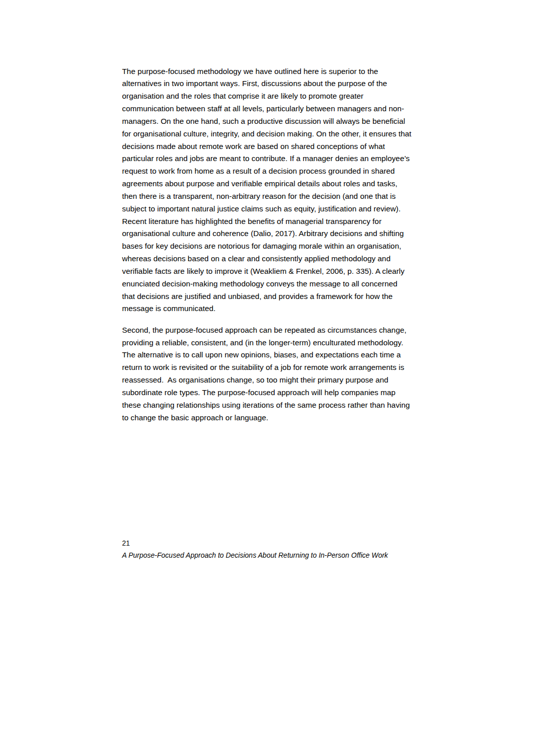The purpose-focused methodology we have outlined here is superior to the alternatives in two important ways. First, discussions about the purpose of the organisation and the roles that comprise it are likely to promote greater communication between staff at all levels, particularly between managers and non-managers. On the one hand, such a productive discussion will always be beneficial for organisational culture, integrity, and decision making. On the other, it ensures that decisions made about remote work are based on shared conceptions of what particular roles and jobs are meant to contribute. If a manager denies an employee’s request to work from home as a result of a decision process grounded in shared agreements about purpose and verifiable empirical details about roles and tasks, then there is a transparent, non-arbitrary reason for the decision (and one that is subject to important natural justice claims such as equity, justification and review). Recent literature has highlighted the benefits of managerial transparency for organisational culture and coherence (Dalio, 2017). Arbitrary decisions and shifting bases for key decisions are notorious for damaging morale within an organisation, whereas decisions based on a clear and consistently applied methodology and verifiable facts are likely to improve it (Weakliem & Frenkel, 2006, p. 335). A clearly enunciated decision-making methodology conveys the message to all concerned that decisions are justified and unbiased, and provides a framework for how the message is communicated.
Second, the purpose-focused approach can be repeated as circumstances change, providing a reliable, consistent, and (in the longer-term) enculturated methodology. The alternative is to call upon new opinions, biases, and expectations each time a return to work is revisited or the suitability of a job for remote work arrangements is reassessed. As organisations change, so too might their primary purpose and subordinate role types. The purpose-focused approach will help companies map these changing relationships using iterations of the same process rather than having to change the basic approach or language.
21
A Purpose-Focused Approach to Decisions About Returning to In-Person Office Work